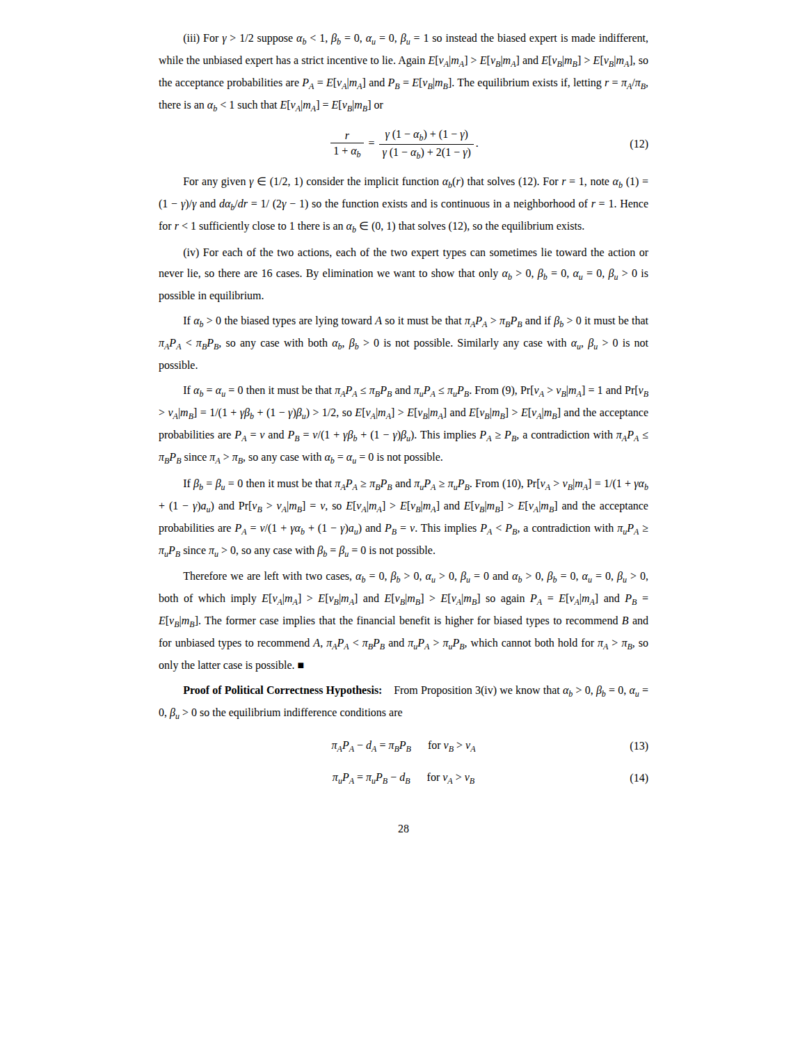(iii) For γ > 1/2 suppose αb < 1, βb = 0, αu = 0, βu = 1 so instead the biased expert is made indifferent, while the unbiased expert has a strict incentive to lie. Again E[vA|mA] > E[vB|mA] and E[vB|mB] > E[vB|mA], so the acceptance probabilities are PA = E[vA|mA] and PB = E[vB|mB]. The equilibrium exists if, letting r = πA/πB, there is an αb < 1 such that E[vA|mA] = E[vB|mB] or
r 1 + αb = γ (1 − αb) + (1 − γ) γ (1 − αb) + 2(1 − γ). (12)
For any given γ ∈ (1/2, 1) consider the implicit function αb(r) that solves (12). For r = 1, note αb (1) = (1 − γ)/γ and dαb/dr = 1/ (2γ − 1) so the function exists and is continuous in a neighborhood of r = 1. Hence for r < 1 sufficiently close to 1 there is an αb ∈ (0, 1) that solves (12), so the equilibrium exists.
(iv) For each of the two actions, each of the two expert types can sometimes lie toward the action or never lie, so there are 16 cases. By elimination we want to show that only αb > 0, βb = 0, αu = 0, βu > 0 is possible in equilibrium.
If αb > 0 the biased types are lying toward A so it must be that πAPA > πBPB and if βb > 0 it must be that πAPA < πBPB, so any case with both αb, βb > 0 is not possible. Similarly any case with αu, βu > 0 is not possible.
If αb = αu = 0 then it must be that πAPA ≤ πBPB and πuPA ≤ πuPB. From (9), Pr[vA > vB|mA] = 1 and Pr[vB > vA|mB] = 1/(1 + γβb + (1 − γ)βu) > 1/2, so E[vA|mA] > E[vB|mA] and E[vB|mB] > E[vA|mB] and the acceptance probabilities are PA = v and PB = v/(1 + γβb + (1 − γ)βu). This implies PA ≥ PB, a contradiction with πAPA ≤ πBPB since πA > πB, so any case with αb = αu = 0 is not possible.
If βb = βu = 0 then it must be that πAPA ≥ πBPB and πuPA ≥ πuPB. From (10), Pr[vA > vB|mA] = 1/(1 + γαb + (1 − γ)au) and Pr[vB > vA|mB] = v, so E[vA|mA] > E[vB|mA] and E[vB|mB] > E[vA|mB] and the acceptance probabilities are PA = v/(1 + γαb + (1 − γ)au) and PB = v. This implies PA < PB, a contradiction with πuPA ≥ πuPB since πu > 0, so any case with βb = βu = 0 is not possible.
Therefore we are left with two cases, αb = 0, βb > 0, αu > 0, βu = 0 and αb > 0, βb = 0, αu = 0, βu > 0, both of which imply E[vA|mA] > E[vB|mA] and E[vB|mB] > E[vA|mB] so again PA = E[vA|mA] and PB = E[vB|mB]. The former case implies that the financial benefit is higher for biased types to recommend B and for unbiased types to recommend A, πAPA < πBPB and πuPA > πuPB, which cannot both hold for πA > πB, so only the latter case is possible. ■
Proof of Political Correctness Hypothesis: From Proposition 3(iv) we know that αb > 0, βb = 0, αu = 0, βu > 0 so the equilibrium indifference conditions are
πAPA − dA = πBPB for vB > vA (13)
πuPA = πuPB − dB for vA > vB (14)
28